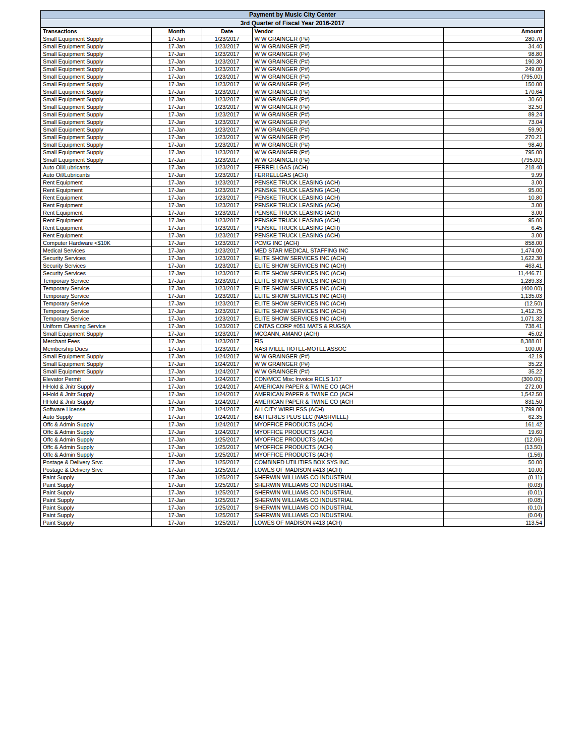| Payment by Music City Center |
| --- |
| 3rd Quarter of Fiscal Year 2016-2017 |
| Transactions | Month | Date | Vendor | Amount |
| Small Equipment Supply | 17-Jan | 1/23/2017 | W W GRAINGER (P#) | 280.70 |
| Small Equipment Supply | 17-Jan | 1/23/2017 | W W GRAINGER (P#) | 34.40 |
| Small Equipment Supply | 17-Jan | 1/23/2017 | W W GRAINGER (P#) | 98.80 |
| Small Equipment Supply | 17-Jan | 1/23/2017 | W W GRAINGER (P#) | 190.30 |
| Small Equipment Supply | 17-Jan | 1/23/2017 | W W GRAINGER (P#) | 249.00 |
| Small Equipment Supply | 17-Jan | 1/23/2017 | W W GRAINGER (P#) | (795.00) |
| Small Equipment Supply | 17-Jan | 1/23/2017 | W W GRAINGER (P#) | 150.00 |
| Small Equipment Supply | 17-Jan | 1/23/2017 | W W GRAINGER (P#) | 170.64 |
| Small Equipment Supply | 17-Jan | 1/23/2017 | W W GRAINGER (P#) | 30.60 |
| Small Equipment Supply | 17-Jan | 1/23/2017 | W W GRAINGER (P#) | 32.50 |
| Small Equipment Supply | 17-Jan | 1/23/2017 | W W GRAINGER (P#) | 89.24 |
| Small Equipment Supply | 17-Jan | 1/23/2017 | W W GRAINGER (P#) | 73.04 |
| Small Equipment Supply | 17-Jan | 1/23/2017 | W W GRAINGER (P#) | 59.90 |
| Small Equipment Supply | 17-Jan | 1/23/2017 | W W GRAINGER (P#) | 270.21 |
| Small Equipment Supply | 17-Jan | 1/23/2017 | W W GRAINGER (P#) | 98.40 |
| Small Equipment Supply | 17-Jan | 1/23/2017 | W W GRAINGER (P#) | 795.00 |
| Small Equipment Supply | 17-Jan | 1/23/2017 | W W GRAINGER (P#) | (795.00) |
| Auto Oil/Lubricants | 17-Jan | 1/23/2017 | FERRELLGAS (ACH) | 218.40 |
| Auto Oil/Lubricants | 17-Jan | 1/23/2017 | FERRELLGAS (ACH) | 9.99 |
| Rent Equipment | 17-Jan | 1/23/2017 | PENSKE TRUCK LEASING (ACH) | 3.00 |
| Rent Equipment | 17-Jan | 1/23/2017 | PENSKE TRUCK LEASING (ACH) | 95.00 |
| Rent Equipment | 17-Jan | 1/23/2017 | PENSKE TRUCK LEASING (ACH) | 10.80 |
| Rent Equipment | 17-Jan | 1/23/2017 | PENSKE TRUCK LEASING (ACH) | 3.00 |
| Rent Equipment | 17-Jan | 1/23/2017 | PENSKE TRUCK LEASING (ACH) | 3.00 |
| Rent Equipment | 17-Jan | 1/23/2017 | PENSKE TRUCK LEASING (ACH) | 95.00 |
| Rent Equipment | 17-Jan | 1/23/2017 | PENSKE TRUCK LEASING (ACH) | 6.45 |
| Rent Equipment | 17-Jan | 1/23/2017 | PENSKE TRUCK LEASING (ACH) | 3.00 |
| Computer Hardware <$10K | 17-Jan | 1/23/2017 | PCMG INC (ACH) | 858.00 |
| Medical Services | 17-Jan | 1/23/2017 | MED STAR MEDICAL STAFFING INC | 1,474.00 |
| Security Services | 17-Jan | 1/23/2017 | ELITE SHOW SERVICES INC (ACH) | 1,622.30 |
| Security Services | 17-Jan | 1/23/2017 | ELITE SHOW SERVICES INC (ACH) | 463.41 |
| Security Services | 17-Jan | 1/23/2017 | ELITE SHOW SERVICES INC (ACH) | 11,446.71 |
| Temporary Service | 17-Jan | 1/23/2017 | ELITE SHOW SERVICES INC (ACH) | 1,289.33 |
| Temporary Service | 17-Jan | 1/23/2017 | ELITE SHOW SERVICES INC (ACH) | (400.00) |
| Temporary Service | 17-Jan | 1/23/2017 | ELITE SHOW SERVICES INC (ACH) | 1,135.03 |
| Temporary Service | 17-Jan | 1/23/2017 | ELITE SHOW SERVICES INC (ACH) | (12.50) |
| Temporary Service | 17-Jan | 1/23/2017 | ELITE SHOW SERVICES INC (ACH) | 1,412.75 |
| Temporary Service | 17-Jan | 1/23/2017 | ELITE SHOW SERVICES INC (ACH) | 1,071.32 |
| Uniform Cleaning Service | 17-Jan | 1/23/2017 | CINTAS CORP #051 MATS & RUGS(A | 738.41 |
| Small Equipment Supply | 17-Jan | 1/23/2017 | MCGANN, AMANO (ACH) | 45.02 |
| Merchant Fees | 17-Jan | 1/23/2017 | FIS | 8,388.01 |
| Membership Dues | 17-Jan | 1/23/2017 | NASHVILLE HOTEL-MOTEL ASSOC | 100.00 |
| Small Equipment Supply | 17-Jan | 1/24/2017 | W W GRAINGER (P#) | 42.19 |
| Small Equipment Supply | 17-Jan | 1/24/2017 | W W GRAINGER (P#) | 35.22 |
| Small Equipment Supply | 17-Jan | 1/24/2017 | W W GRAINGER (P#) | 35.22 |
| Elevator Permit | 17-Jan | 1/24/2017 | CON/MCC Misc Invoice RCLS 1/17 | (300.00) |
| HHold & Jnitr Supply | 17-Jan | 1/24/2017 | AMERICAN PAPER & TWINE CO (ACH | 272.00 |
| HHold & Jnitr Supply | 17-Jan | 1/24/2017 | AMERICAN PAPER & TWINE CO (ACH | 1,542.50 |
| HHold & Jnitr Supply | 17-Jan | 1/24/2017 | AMERICAN PAPER & TWINE CO (ACH | 831.50 |
| Software License | 17-Jan | 1/24/2017 | ALLCITY WIRELESS (ACH) | 1,799.00 |
| Auto Supply | 17-Jan | 1/24/2017 | BATTERIES PLUS LLC (NASHVILLE) | 62.35 |
| Offc & Admin Supply | 17-Jan | 1/24/2017 | MYOFFICE PRODUCTS (ACH) | 161.42 |
| Offc & Admin Supply | 17-Jan | 1/24/2017 | MYOFFICE PRODUCTS (ACH) | 19.60 |
| Offc & Admin Supply | 17-Jan | 1/25/2017 | MYOFFICE PRODUCTS (ACH) | (12.06) |
| Offc & Admin Supply | 17-Jan | 1/25/2017 | MYOFFICE PRODUCTS (ACH) | (13.50) |
| Offc & Admin Supply | 17-Jan | 1/25/2017 | MYOFFICE PRODUCTS (ACH) | (1.56) |
| Postage & Delivery Srvc | 17-Jan | 1/25/2017 | COMBINED UTILITIES BOX SYS INC | 50.00 |
| Postage & Delivery Srvc | 17-Jan | 1/25/2017 | LOWES OF MADISON #413 (ACH) | 10.00 |
| Paint Supply | 17-Jan | 1/25/2017 | SHERWIN WILLIAMS CO INDUSTRIAL | (0.11) |
| Paint Supply | 17-Jan | 1/25/2017 | SHERWIN WILLIAMS CO INDUSTRIAL | (0.03) |
| Paint Supply | 17-Jan | 1/25/2017 | SHERWIN WILLIAMS CO INDUSTRIAL | (0.01) |
| Paint Supply | 17-Jan | 1/25/2017 | SHERWIN WILLIAMS CO INDUSTRIAL | (0.08) |
| Paint Supply | 17-Jan | 1/25/2017 | SHERWIN WILLIAMS CO INDUSTRIAL | (0.10) |
| Paint Supply | 17-Jan | 1/25/2017 | SHERWIN WILLIAMS CO INDUSTRIAL | (0.04) |
| Paint Supply | 17-Jan | 1/25/2017 | LOWES OF MADISON #413 (ACH) | 113.54 |